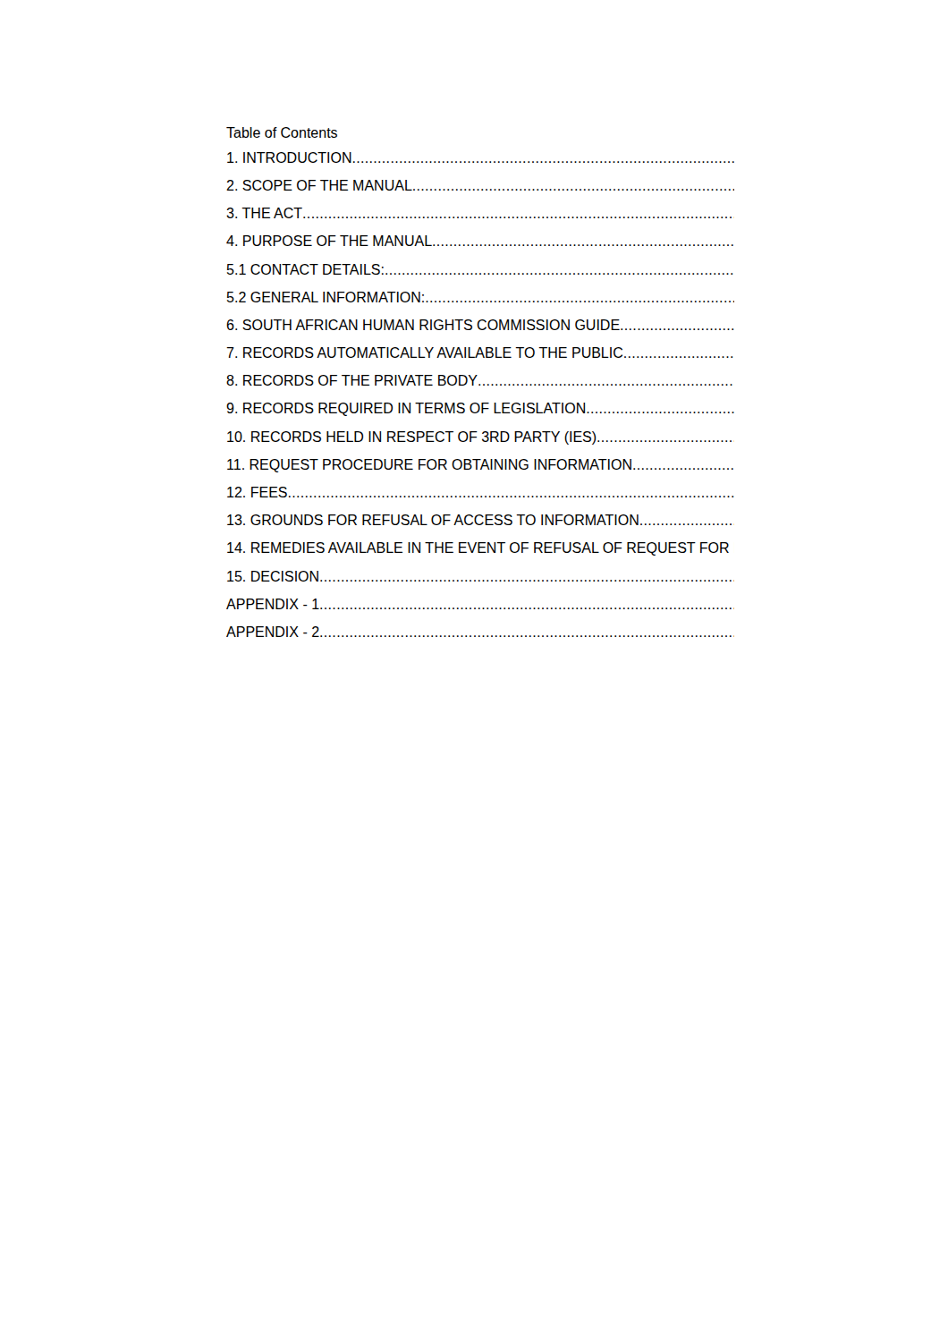Table of Contents
1. INTRODUCTION......................................................................................................................... 1
2. SCOPE OF THE MANUAL............................................................................................................. 1
3. THE ACT................................................................................................................................. 1
4. PURPOSE OF THE MANUAL......................................................................................................... 1
5.1 CONTACT DETAILS:................................................................................................................. 2
5.2 GENERAL INFORMATION:.......................................................................................................... 3
6. SOUTH AFRICAN HUMAN RIGHTS COMMISSION GUIDE............................................................. 3
7. RECORDS AUTOMATICALLY AVAILABLE TO THE PUBLIC.................................................................. 4
8. RECORDS OF THE PRIVATE BODY.............................................................................................. 4
9. RECORDS REQUIRED IN TERMS OF LEGISLATION............................................................................. 5
10. RECORDS HELD IN RESPECT OF 3RD PARTY (IES)........................................................................... 6
11. REQUEST PROCEDURE FOR OBTAINING INFORMATION............................................................... 6
12. FEES.................................................................................................................................... 7
13. GROUNDS FOR REFUSAL OF ACCESS TO INFORMATION.............................................................. 8
14. REMEDIES AVAILABLE IN THE EVENT OF REFUSAL OF REQUEST FOR INFORMATION...................... 9
15. DECISION............................................................................................................................. 10
APPENDIX - 1........................................................................................................................... 10
APPENDIX - 2........................................................................................................................... 15